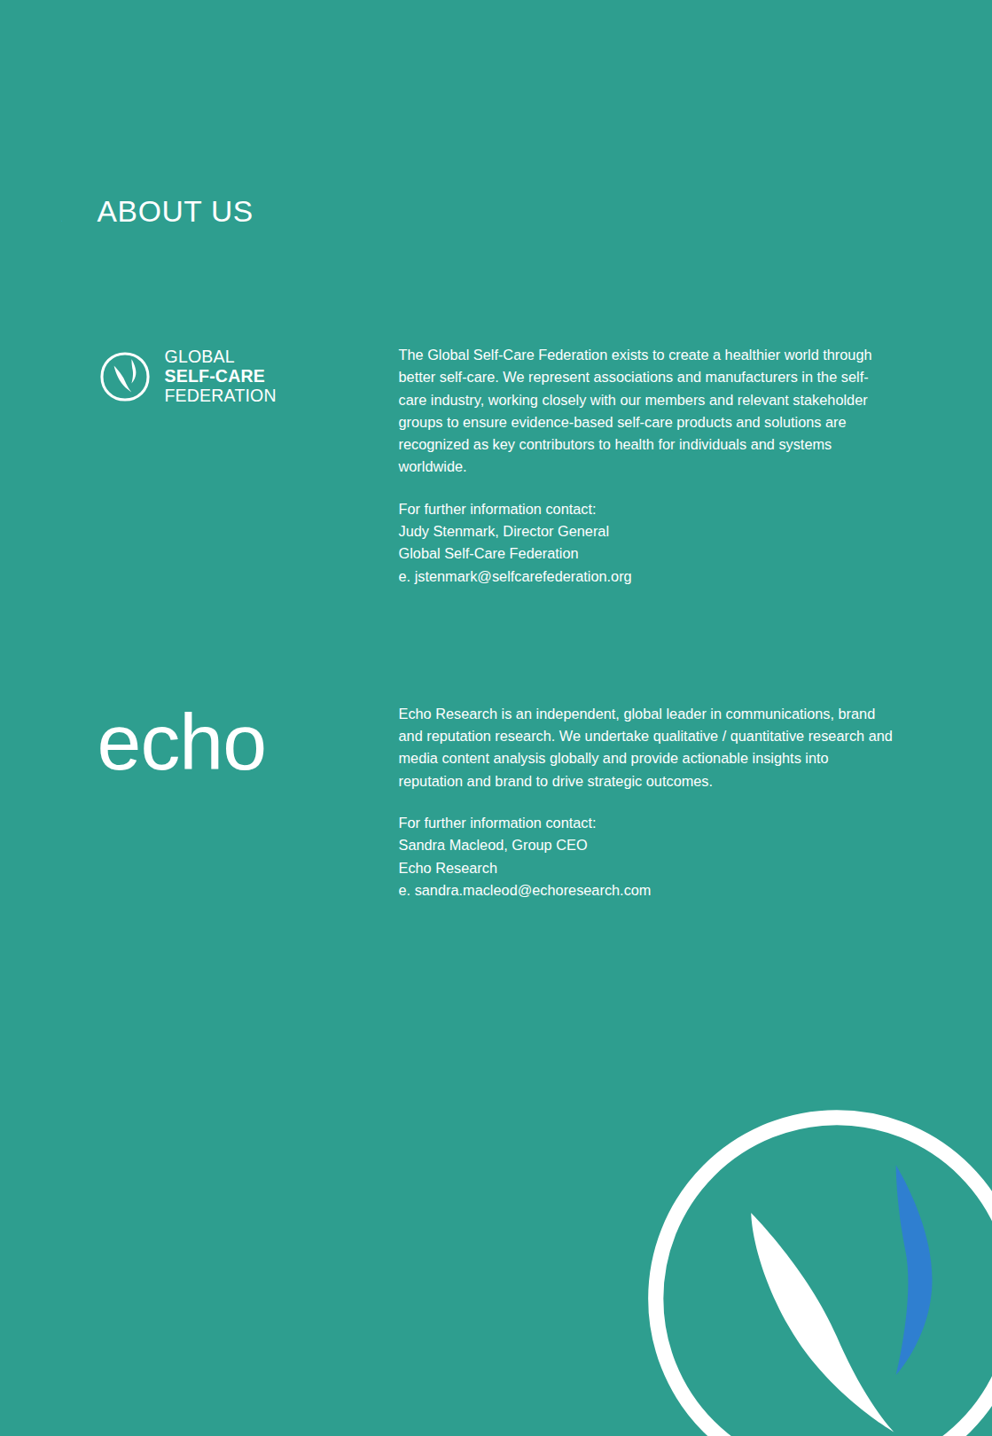ABOUT US
GLOBAL
SELF-CARE
FEDERATION
The Global Self-Care Federation exists to create a healthier world through better self-care. We represent associations and manufacturers in the self-care industry, working closely with our members and relevant stakeholder groups to ensure evidence-based self-care products and solutions are recognized as key contributors to health for individuals and systems worldwide.
For further information contact:
Judy Stenmark, Director General
Global Self-Care Federation
e. jstenmark@selfcarefederation.org
echo
Echo Research is an independent, global leader in communications, brand and reputation research. We undertake qualitative / quantitative research and media content analysis globally and provide actionable insights into reputation and brand to drive strategic outcomes.
For further information contact:
Sandra Macleod, Group CEO
Echo Research
e. sandra.macleod@echoresearch.com